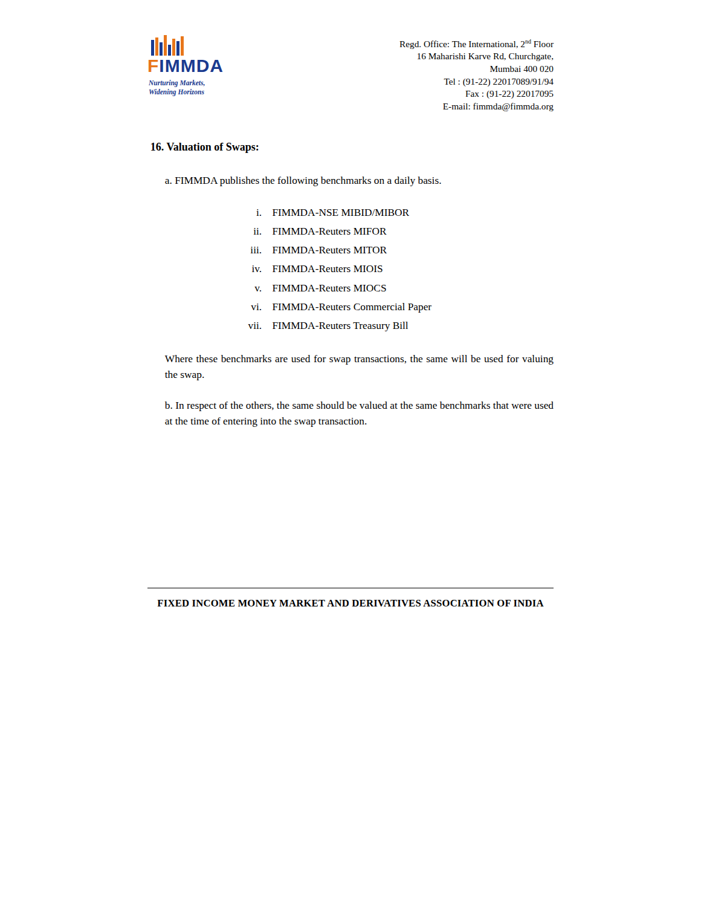FIMMDA
Nurturing Markets,
Widening Horizons
Regd. Office: The International, 2nd Floor
16 Maharishi Karve Rd, Churchgate,
Mumbai 400 020
Tel : (91-22) 22017089/91/94
Fax : (91-22) 22017095
E-mail: fimmda@fimmda.org
16. Valuation of Swaps:
a. FIMMDA publishes the following benchmarks on a daily basis.
i. FIMMDA-NSE MIBID/MIBOR
ii. FIMMDA-Reuters MIFOR
iii. FIMMDA-Reuters MITOR
iv. FIMMDA-Reuters MIOIS
v. FIMMDA-Reuters MIOCS
vi. FIMMDA-Reuters Commercial Paper
vii. FIMMDA-Reuters Treasury Bill
Where these benchmarks are used for swap transactions, the same will be used for valuing the swap.
b. In respect of the others, the same should be valued at the same benchmarks that were used at the time of entering into the swap transaction.
FIXED INCOME MONEY MARKET AND DERIVATIVES ASSOCIATION OF INDIA